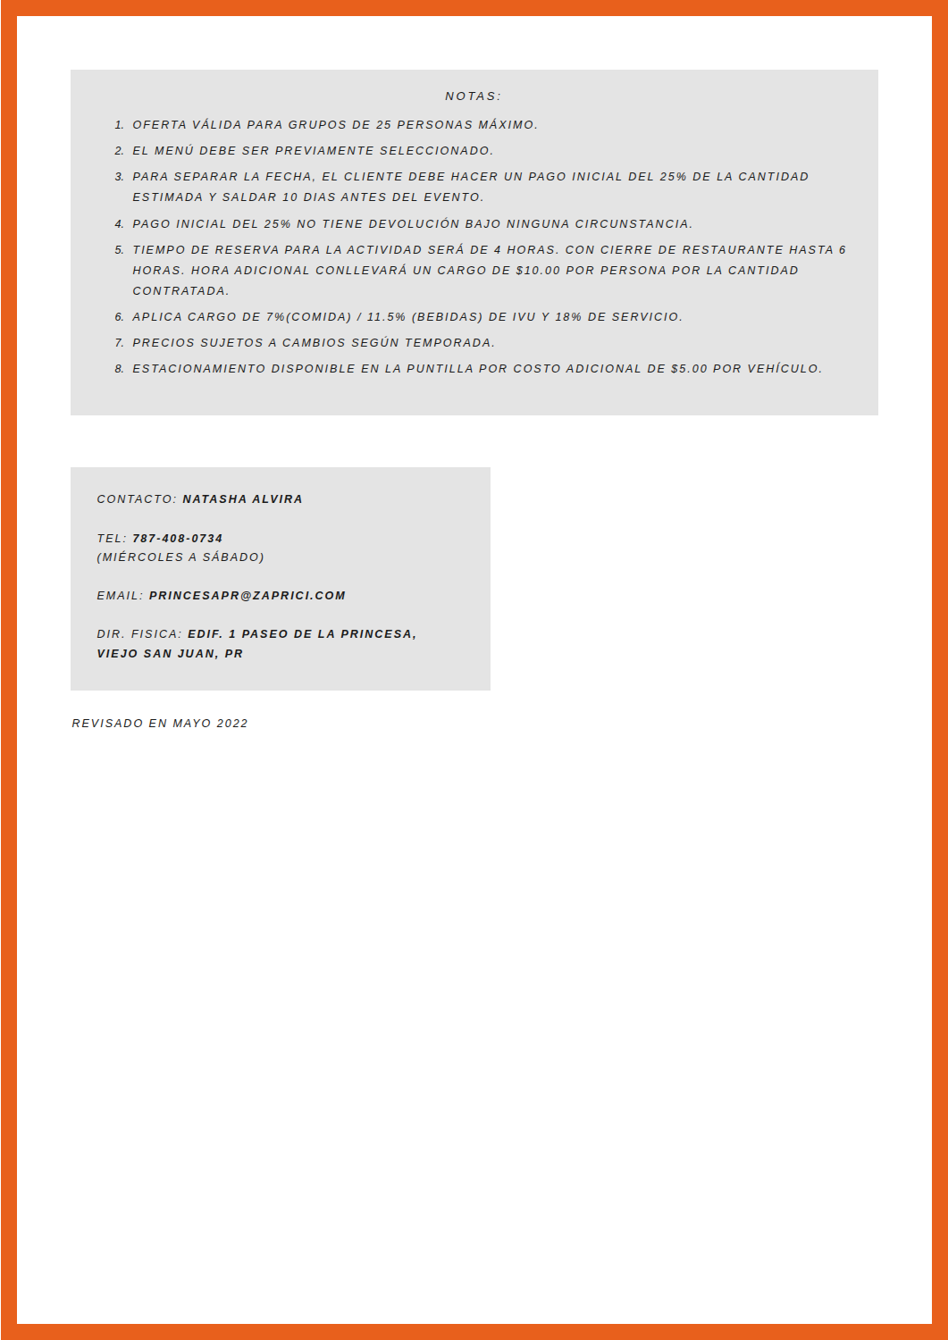Notas:
Oferta válida para grupos de 25 personas máximo.
El menú debe ser previamente seleccionado.
Para separar la fecha, el cliente debe hacer un pago inicial del 25% de la cantidad estimada y saldar 10 dias antes del evento.
Pago inicial del 25% no tiene devolución bajo ninguna circunstancia.
Tiempo de reserva para la actividad será de 4 horas. Con cierre de restaurante hasta 6 horas. Hora adicional conllevará un cargo de $10.00 por persona por la cantidad contratada.
Aplica cargo de 7%(comida) / 11.5% (bebidas) de IVU y 18% de servicio.
Precios sujetos a cambios según temporada.
Estacionamiento disponible en la puntilla por costo adicional de $5.00 por vehículo.
Contacto: Natasha Alvira
Tel: 787-408-0734 (Miércoles a sábado)
Email: princesapr@zaprici.com
Dir. Fisica: Edif. 1 Paseo de la Princesa, Viejo San Juan, PR
Revisado en mayo 2022